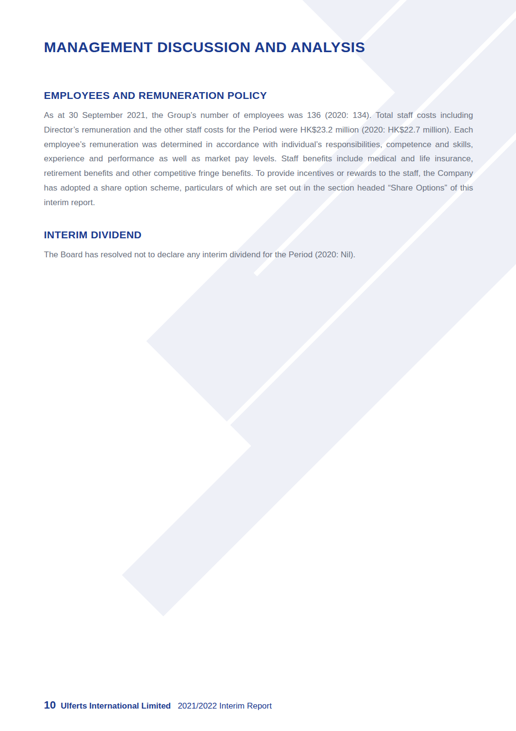MANAGEMENT DISCUSSION AND ANALYSIS
EMPLOYEES AND REMUNERATION POLICY
As at 30 September 2021, the Group’s number of employees was 136 (2020: 134). Total staff costs including Director’s remuneration and the other staff costs for the Period were HK$23.2 million (2020: HK$22.7 million). Each employee’s remuneration was determined in accordance with individual’s responsibilities, competence and skills, experience and performance as well as market pay levels. Staff benefits include medical and life insurance, retirement benefits and other competitive fringe benefits. To provide incentives or rewards to the staff, the Company has adopted a share option scheme, particulars of which are set out in the section headed “Share Options” of this interim report.
INTERIM DIVIDEND
The Board has resolved not to declare any interim dividend for the Period (2020: Nil).
10 Ulferts International Limited 2021/2022 Interim Report